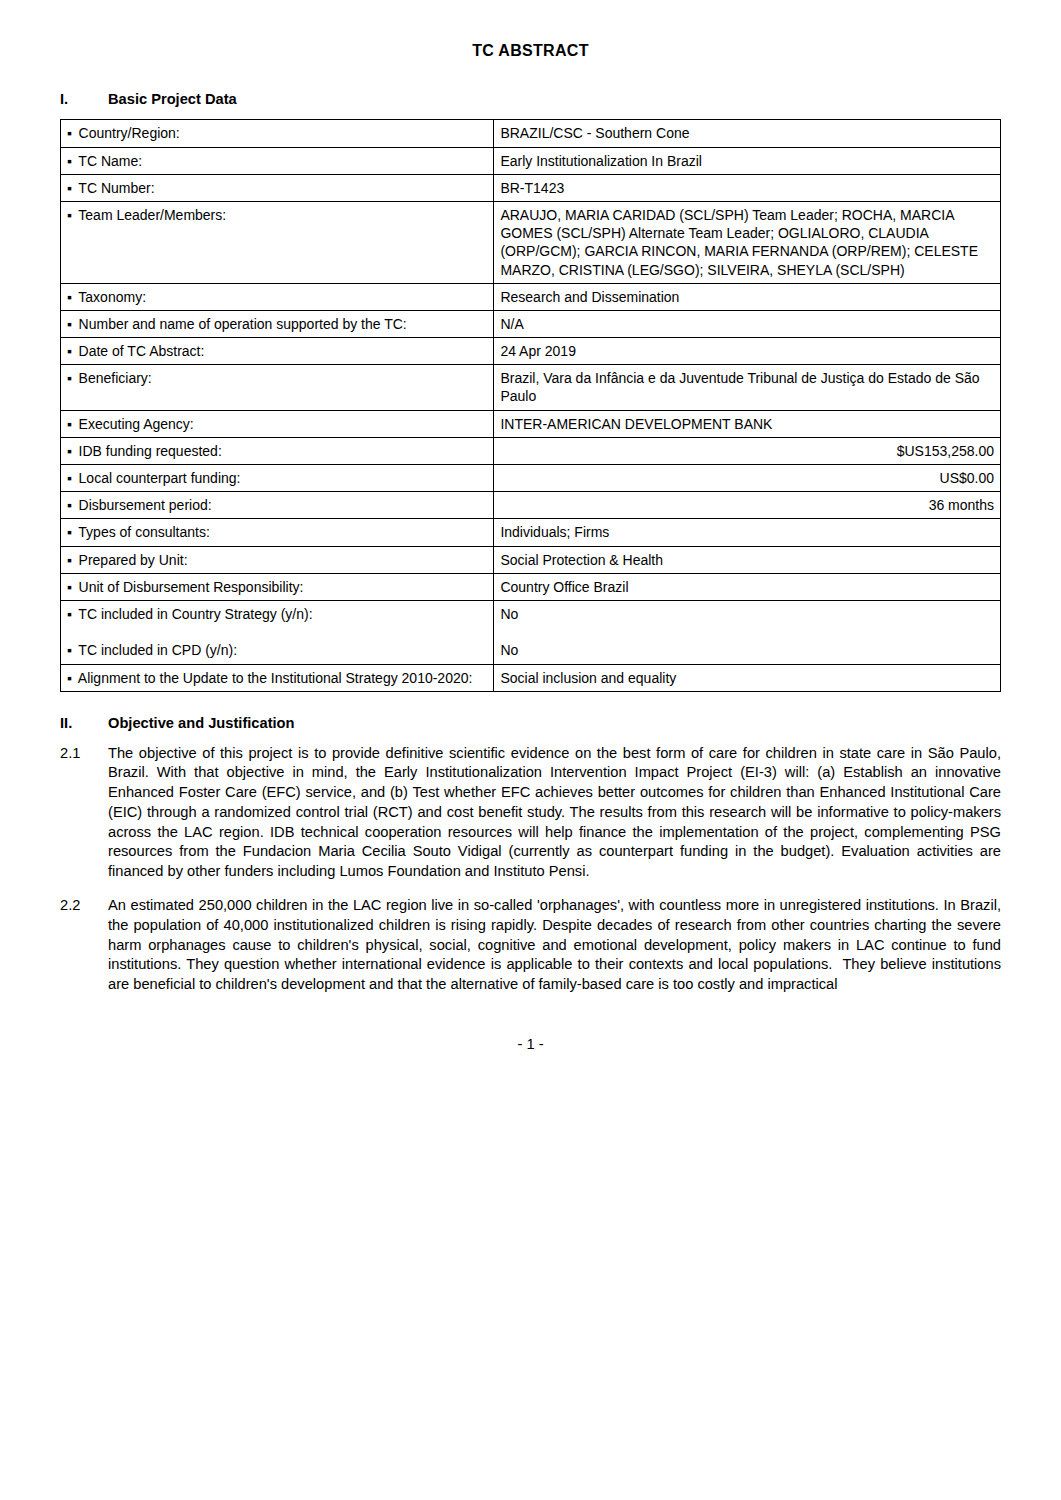TC ABSTRACT
I. Basic Project Data
| ▪ Country/Region: | BRAZIL/CSC - Southern Cone |
| ▪ TC Name: | Early Institutionalization In Brazil |
| ▪ TC Number: | BR-T1423 |
| ▪ Team Leader/Members: | ARAUJO, MARIA CARIDAD (SCL/SPH) Team Leader; ROCHA, MARCIA GOMES (SCL/SPH) Alternate Team Leader; OGLIALORO, CLAUDIA (ORP/GCM); GARCIA RINCON, MARIA FERNANDA (ORP/REM); CELESTE MARZO, CRISTINA (LEG/SGO); SILVEIRA, SHEYLA (SCL/SPH) |
| ▪ Taxonomy: | Research and Dissemination |
| ▪ Number and name of operation supported by the TC: | N/A |
| ▪ Date of TC Abstract: | 24 Apr 2019 |
| ▪ Beneficiary: | Brazil, Vara da Infância e da Juventude Tribunal de Justiça do Estado de São Paulo |
| ▪ Executing Agency: | INTER-AMERICAN DEVELOPMENT BANK |
| ▪ IDB funding requested: | $US153,258.00 |
| ▪ Local counterpart funding: | US$0.00 |
| ▪ Disbursement period: | 36 months |
| ▪ Types of consultants: | Individuals; Firms |
| ▪ Prepared by Unit: | Social Protection & Health |
| ▪ Unit of Disbursement Responsibility: | Country Office Brazil |
| ▪ TC included in Country Strategy (y/n): ▪ TC included in CPD (y/n): | No No |
| ▪ Alignment to the Update to the Institutional Strategy 2010-2020: | Social inclusion and equality |
II. Objective and Justification
2.1 The objective of this project is to provide definitive scientific evidence on the best form of care for children in state care in São Paulo, Brazil. With that objective in mind, the Early Institutionalization Intervention Impact Project (EI-3) will: (a) Establish an innovative Enhanced Foster Care (EFC) service, and (b) Test whether EFC achieves better outcomes for children than Enhanced Institutional Care (EIC) through a randomized control trial (RCT) and cost benefit study. The results from this research will be informative to policy-makers across the LAC region. IDB technical cooperation resources will help finance the implementation of the project, complementing PSG resources from the Fundacion Maria Cecilia Souto Vidigal (currently as counterpart funding in the budget). Evaluation activities are financed by other funders including Lumos Foundation and Instituto Pensi.
2.2 An estimated 250,000 children in the LAC region live in so-called 'orphanages', with countless more in unregistered institutions. In Brazil, the population of 40,000 institutionalized children is rising rapidly. Despite decades of research from other countries charting the severe harm orphanages cause to children's physical, social, cognitive and emotional development, policy makers in LAC continue to fund institutions. They question whether international evidence is applicable to their contexts and local populations. They believe institutions are beneficial to children's development and that the alternative of family-based care is too costly and impractical
- 1 -